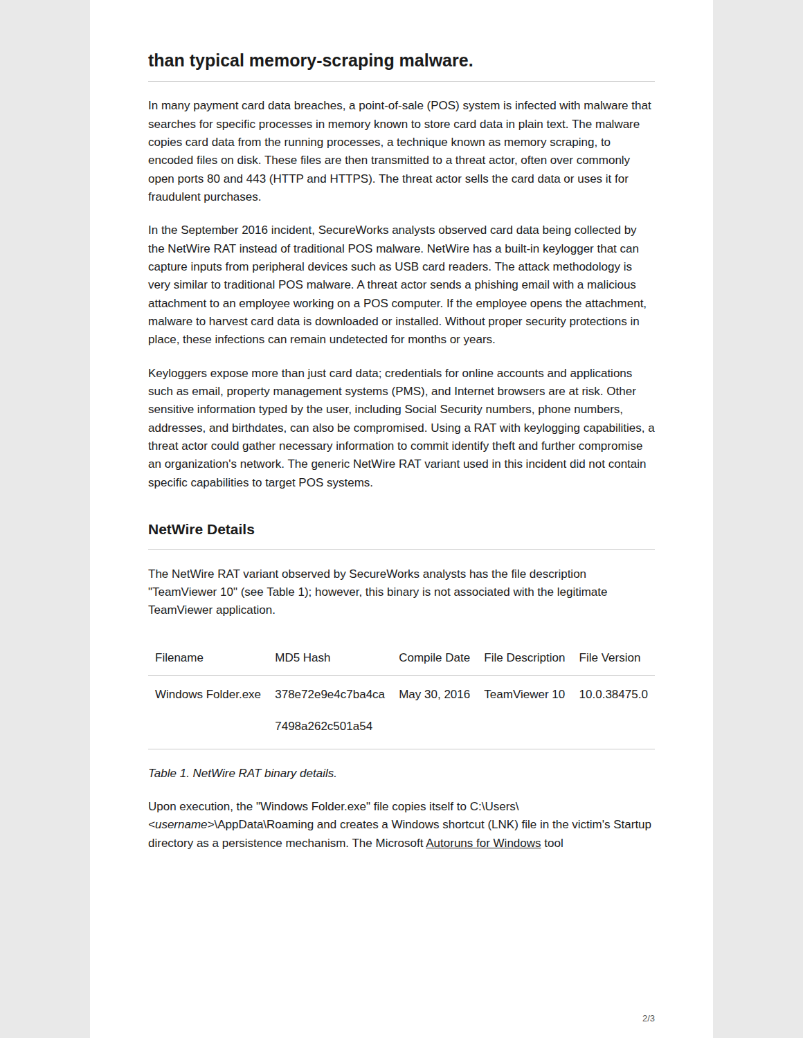than typical memory-scraping malware.
In many payment card data breaches, a point-of-sale (POS) system is infected with malware that searches for specific processes in memory known to store card data in plain text. The malware copies card data from the running processes, a technique known as memory scraping, to encoded files on disk. These files are then transmitted to a threat actor, often over commonly open ports 80 and 443 (HTTP and HTTPS). The threat actor sells the card data or uses it for fraudulent purchases.
In the September 2016 incident, SecureWorks analysts observed card data being collected by the NetWire RAT instead of traditional POS malware. NetWire has a built-in keylogger that can capture inputs from peripheral devices such as USB card readers. The attack methodology is very similar to traditional POS malware. A threat actor sends a phishing email with a malicious attachment to an employee working on a POS computer. If the employee opens the attachment, malware to harvest card data is downloaded or installed. Without proper security protections in place, these infections can remain undetected for months or years.
Keyloggers expose more than just card data; credentials for online accounts and applications such as email, property management systems (PMS), and Internet browsers are at risk. Other sensitive information typed by the user, including Social Security numbers, phone numbers, addresses, and birthdates, can also be compromised. Using a RAT with keylogging capabilities, a threat actor could gather necessary information to commit identify theft and further compromise an organization's network. The generic NetWire RAT variant used in this incident did not contain specific capabilities to target POS systems.
NetWire Details
The NetWire RAT variant observed by SecureWorks analysts has the file description "TeamViewer 10" (see Table 1); however, this binary is not associated with the legitimate TeamViewer application.
| Filename | MD5 Hash | Compile Date | File Description | File Version |
| --- | --- | --- | --- | --- |
| Windows Folder.exe | 378e72e9e4c7ba4ca 7498a262c501a54 | May 30, 2016 | TeamViewer 10 | 10.0.38475.0 |
Table 1. NetWire RAT binary details.
Upon execution, the "Windows Folder.exe" file copies itself to C:\Users\<username>\AppData\Roaming and creates a Windows shortcut (LNK) file in the victim's Startup directory as a persistence mechanism. The Microsoft Autoruns for Windows tool
2/3